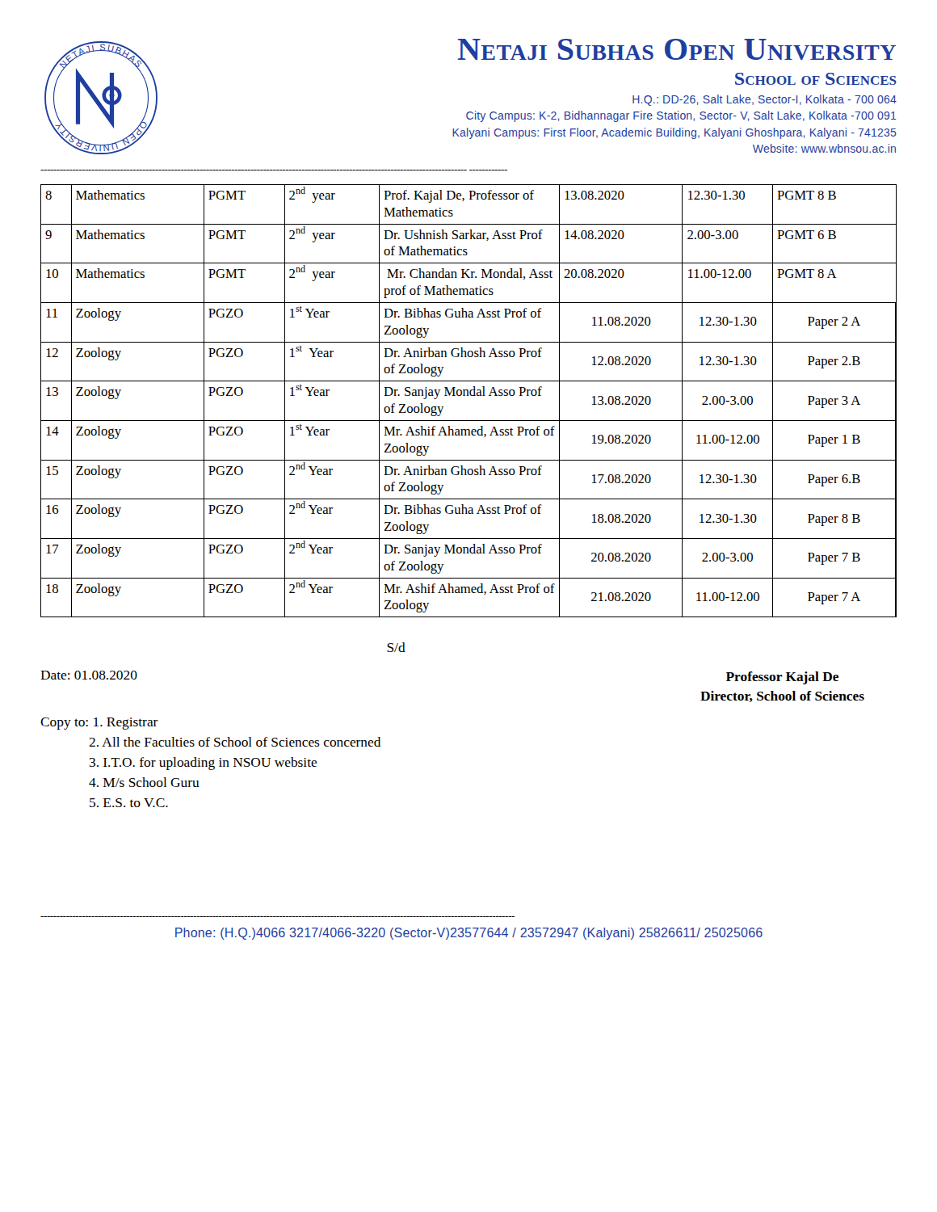NETAJI SUBHAS OPEN UNIVERSITY
Netaji Subhas Open University
School of Sciences
H.Q.: DD-26, Salt Lake, Sector-I, Kolkata - 700 064
City Campus: K-2, Bidhannagar Fire Station, Sector- V, Salt Lake, Kolkata -700 091
Kalyani Campus: First Floor, Academic Building, Kalyani Ghoshpara, Kalyani - 741235
Website: www.wbnsou.ac.in
-------------------------------------------------------------------------------------------------------------------------------------- ------------
| 8 | Mathematics | PGMT | 2 nd year | Prof. Kajal De, Professor of Mathematics | 13.08.2020 | 12.30-1.30 | PGMT 8 B |
| 9 | Mathematics | PGMT | 2 nd year | Dr. Ushnish Sarkar, Asst Prof of Mathematics | 14.08.2020 | 2.00-3.00 | PGMT 6 B |
| 10 | Mathematics | PGMT | 2 nd year | Mr. Chandan Kr. Mondal, Asst prof of Mathematics | 20.08.2020 | 11.00-12.00 | PGMT 8 A |
| 11 | Zoology | PGZO | 1 st Year | Dr. Bibhas Guha Asst Prof of Zoology | 11.08.2020 | 12.30-1.30 | Paper 2 A |
| 12 | Zoology | PGZO | 1 st Year | Dr. Anirban Ghosh Asso Prof of Zoology | 12.08.2020 | 12.30-1.30 | Paper 2.B |
| 13 | Zoology | PGZO | 1 st Year | Dr. Sanjay Mondal Asso Prof of Zoology | 13.08.2020 | 2.00-3.00 | Paper 3 A |
| 14 | Zoology | PGZO | 1 st Year | Mr. Ashif Ahamed, Asst Prof of Zoology | 19.08.2020 | 11.00-12.00 | Paper 1 B |
| 15 | Zoology | PGZO | 2 nd Year | Dr. Anirban Ghosh Asso Prof of Zoology | 17.08.2020 | 12.30-1.30 | Paper 6.B |
| 16 | Zoology | PGZO | 2 nd Year | Dr. Bibhas Guha Asst Prof of Zoology | 18.08.2020 | 12.30-1.30 | Paper 8 B |
| 17 | Zoology | PGZO | 2 nd Year | Dr. Sanjay Mondal Asso Prof of Zoology | 20.08.2020 | 2.00-3.00 | Paper 7 B |
| 18 | Zoology | PGZO | 2 nd Year | Mr. Ashif Ahamed, Asst Prof of Zoology | 21.08.2020 | 11.00-12.00 | Paper 7 A |
S/d
Date: 01.08.2020
Professor Kajal De
Director, School of Sciences
Copy to: 1. Registrar
2. All the Faculties of School of Sciences concerned
3. I.T.O. for uploading in NSOU website
4. M/s School Guru
5. E.S. to V.C.
-----------------------------------------------------------------------------------------------------------------------------------------------------
Phone: (H.Q.)4066 3217/4066-3220 (Sector-V)23577644 / 23572947 (Kalyani) 25826611/ 25025066